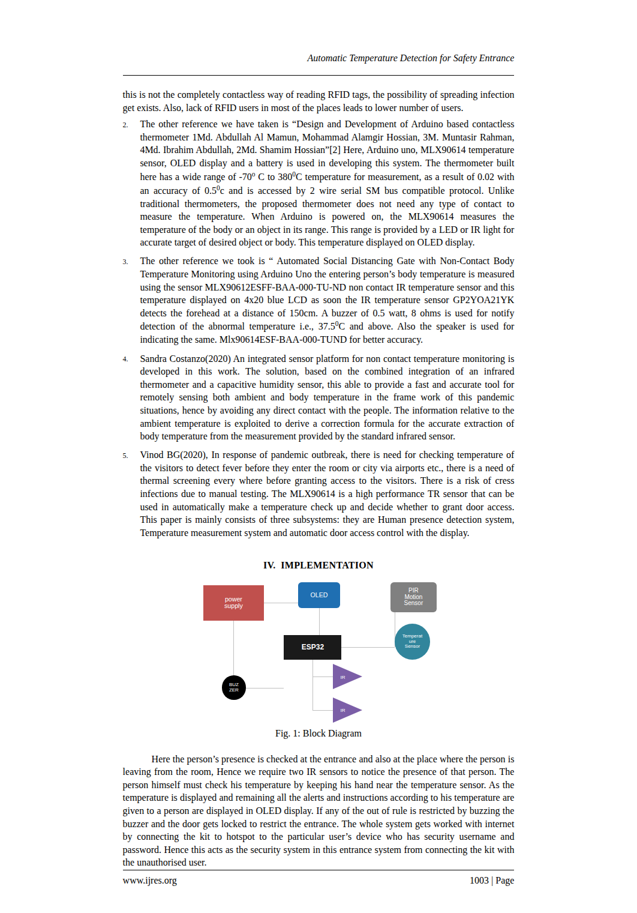Automatic Temperature Detection for Safety Entrance
this is not the completely contactless way of reading RFID tags, the possibility of spreading infection get exists. Also, lack of RFID users in most of the places leads to lower number of users.
2.
The other reference we have taken is “Design and Development of Arduino based contactless thermometer 1Md. Abdullah Al Mamun, Mohammad Alamgir Hossian, 3M. Muntasir Rahman, 4Md. Ibrahim Abdullah, 2Md. Shamim Hossian”[2] Here, Arduino uno, MLX90614 temperature sensor, OLED display and a battery is used in developing this system. The thermometer built here has a wide range of -70o C to 3800C temperature for measurement, as a result of 0.02 with an accuracy of 0.50c and is accessed by 2 wire serial SM bus compatible protocol. Unlike traditional thermometers, the proposed thermometer does not need any type of contact to measure the temperature. When Arduino is powered on, the MLX90614 measures the temperature of the body or an object in its range. This range is provided by a LED or IR light for accurate target of desired object or body. This temperature displayed on OLED display.
3.
The other reference we took is “ Automated Social Distancing Gate with Non-Contact Body Temperature Monitoring using Arduino Uno the entering person’s body temperature is measured using the sensor MLX90612ESFF-BAA-000-TU-ND non contact IR temperature sensor and this temperature displayed on 4x20 blue LCD as soon the IR temperature sensor GP2YOA21YK detects the forehead at a distance of 150cm. A buzzer of 0.5 watt, 8 ohms is used for notify detection of the abnormal temperature i.e., 37.50C and above. Also the speaker is used for indicating the same. Mlx90614ESF-BAA-000-TUND for better accuracy.
4.
Sandra Costanzo(2020) An integrated sensor platform for non contact temperature monitoring is developed in this work. The solution, based on the combined integration of an infrared thermometer and a capacitive humidity sensor, this able to provide a fast and accurate tool for remotely sensing both ambient and body temperature in the frame work of this pandemic situations, hence by avoiding any direct contact with the people. The information relative to the ambient temperature is exploited to derive a correction formula for the accurate extraction of body temperature from the measurement provided by the standard infrared sensor.
5.
Vinod BG(2020), In response of pandemic outbreak, there is need for checking temperature of the visitors to detect fever before they enter the room or city via airports etc., there is a need of thermal screening every where before granting access to the visitors. There is a risk of cress infections due to manual testing. The MLX90614 is a high performance TR sensor that can be used in automatically make a temperature check up and decide whether to grant door access. This paper is mainly consists of three subsystems: they are Human presence detection system, Temperature measurement system and automatic door access control with the display.
IV. IMPLEMENTATION
power
supply
OLED
PIR
Motion
Sensor
ESP32
Temperat
ure
Sensor
BUZ
ZER
IR
IR
Fig. 1: Block Diagram
Here the person’s presence is checked at the entrance and also at the place where the person is leaving from the room, Hence we require two IR sensors to notice the presence of that person. The person himself must check his temperature by keeping his hand near the temperature sensor. As the temperature is displayed and remaining all the alerts and instructions according to his temperature are given to a person are displayed in OLED display. If any of the out of rule is restricted by buzzing the buzzer and the door gets locked to restrict the entrance. The whole system gets worked with internet by connecting the kit to hotspot to the particular user’s device who has security username and password. Hence this acts as the security system in this entrance system from connecting the kit with the unauthorised user.
www.ijres.org 1003 | Page